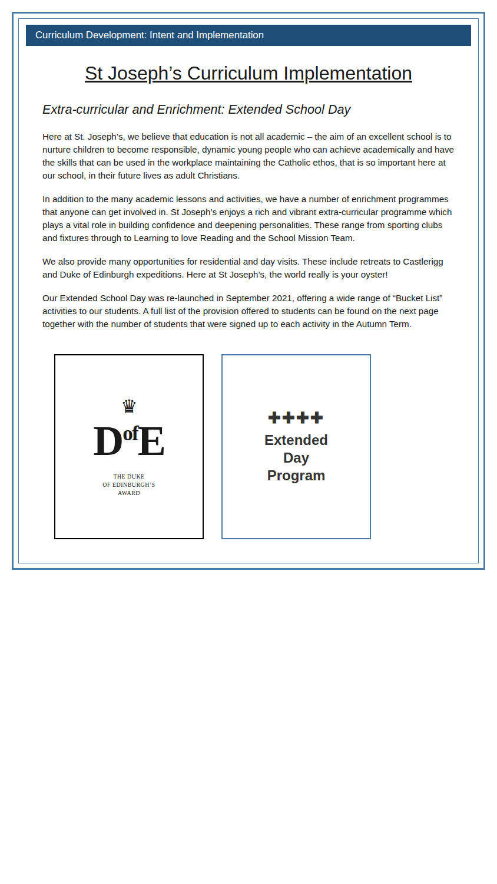Curriculum Development: Intent and Implementation
St Joseph’s Curriculum Implementation
Extra-curricular and Enrichment: Extended School Day
Here at St. Joseph’s, we believe that education is not all academic – the aim of an excellent school is to nurture children to become responsible, dynamic young people who can achieve academically and have the skills that can be used in the workplace maintaining the Catholic ethos, that is so important here at our school, in their future lives as adult Christians.
In addition to the many academic lessons and activities, we have a number of enrichment programmes that anyone can get involved in. St Joseph’s enjoys a rich and vibrant extra-curricular programme which plays a vital role in building confidence and deepening personalities. These range from sporting clubs and fixtures through to Learning to love Reading and the School Mission Team.
We also provide many opportunities for residential and day visits. These include retreats to Castlerigg and Duke of Edinburgh expeditions. Here at St Joseph’s, the world really is your oyster!
Our Extended School Day was re-launched in September 2021, offering a wide range of “Bucket List” activities to our students. A full list of the provision offered to students can be found on the next page together with the number of students that were signed up to each activity in the Autumn Term.
♛
Dof E
THE DUKE
OF EDINBURGH’S
AWARD
✚✚✚✚
Extended
Day
Program